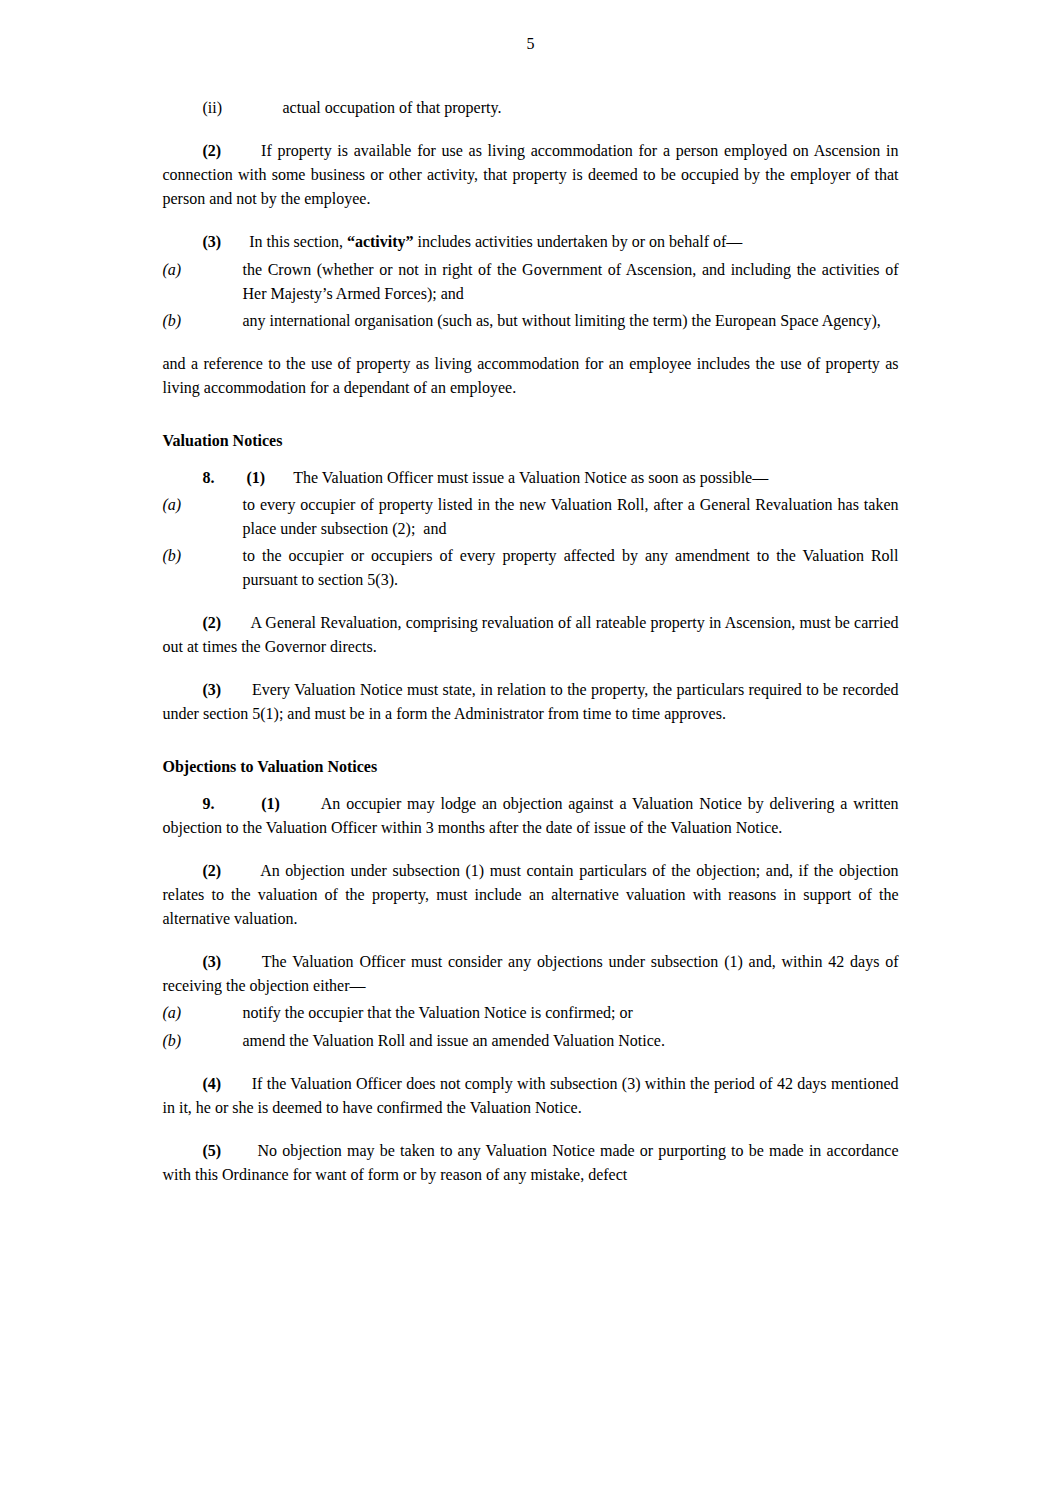5
(ii) actual occupation of that property.
(2) If property is available for use as living accommodation for a person employed on Ascension in connection with some business or other activity, that property is deemed to be occupied by the employer of that person and not by the employee.
(3) In this section, “activity” includes activities undertaken by or on behalf of—
(a) the Crown (whether or not in right of the Government of Ascension, and including the activities of Her Majesty’s Armed Forces); and
(b) any international organisation (such as, but without limiting the term) the European Space Agency),
and a reference to the use of property as living accommodation for an employee includes the use of property as living accommodation for a dependant of an employee.
Valuation Notices
8. (1) The Valuation Officer must issue a Valuation Notice as soon as possible—
(a) to every occupier of property listed in the new Valuation Roll, after a General Revaluation has taken place under subsection (2); and
(b) to the occupier or occupiers of every property affected by any amendment to the Valuation Roll pursuant to section 5(3).
(2) A General Revaluation, comprising revaluation of all rateable property in Ascension, must be carried out at times the Governor directs.
(3) Every Valuation Notice must state, in relation to the property, the particulars required to be recorded under section 5(1); and must be in a form the Administrator from time to time approves.
Objections to Valuation Notices
9. (1) An occupier may lodge an objection against a Valuation Notice by delivering a written objection to the Valuation Officer within 3 months after the date of issue of the Valuation Notice.
(2) An objection under subsection (1) must contain particulars of the objection; and, if the objection relates to the valuation of the property, must include an alternative valuation with reasons in support of the alternative valuation.
(3) The Valuation Officer must consider any objections under subsection (1) and, within 42 days of receiving the objection either—
(a) notify the occupier that the Valuation Notice is confirmed; or
(b) amend the Valuation Roll and issue an amended Valuation Notice.
(4) If the Valuation Officer does not comply with subsection (3) within the period of 42 days mentioned in it, he or she is deemed to have confirmed the Valuation Notice.
(5) No objection may be taken to any Valuation Notice made or purporting to be made in accordance with this Ordinance for want of form or by reason of any mistake, defect